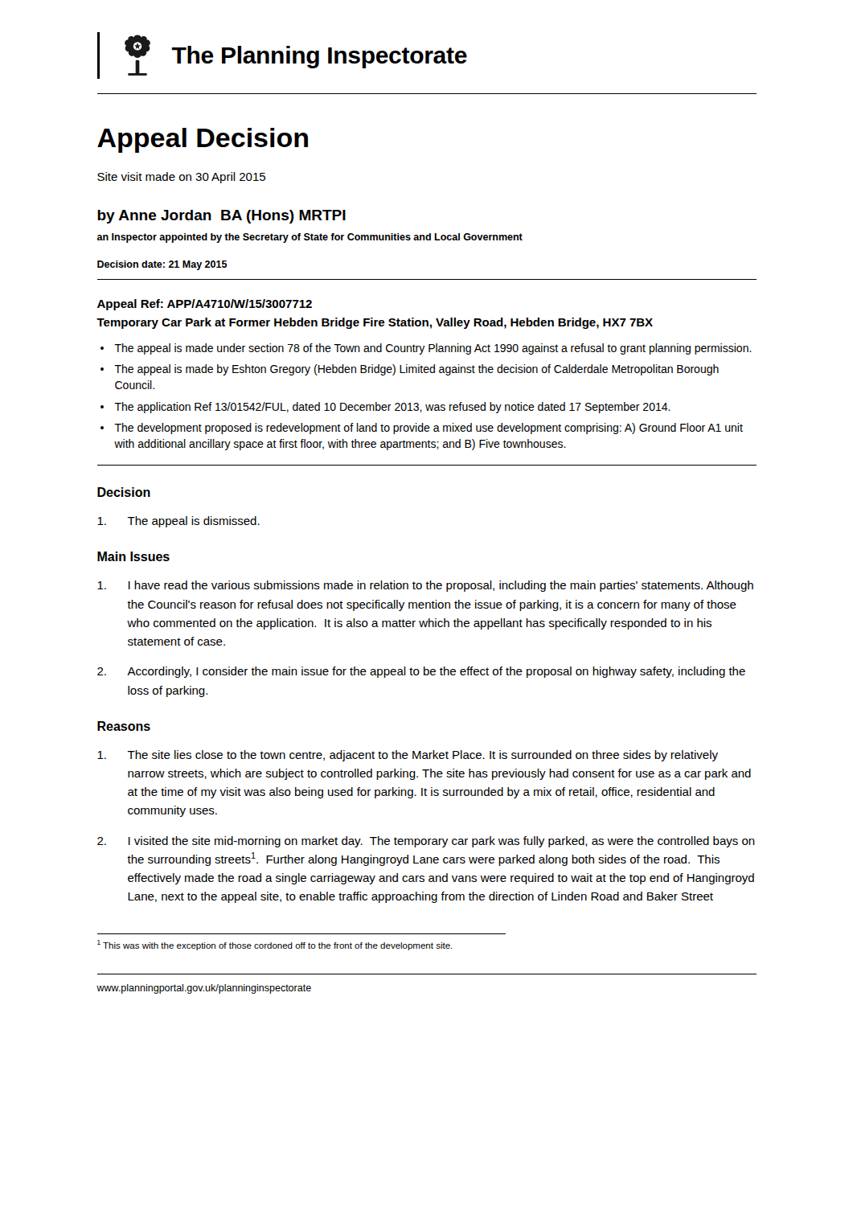The Planning Inspectorate
Appeal Decision
Site visit made on 30 April 2015
by Anne Jordan BA (Hons) MRTPI
an Inspector appointed by the Secretary of State for Communities and Local Government
Decision date: 21 May 2015
Appeal Ref: APP/A4710/W/15/3007712
Temporary Car Park at Former Hebden Bridge Fire Station, Valley Road, Hebden Bridge, HX7 7BX
The appeal is made under section 78 of the Town and Country Planning Act 1990 against a refusal to grant planning permission.
The appeal is made by Eshton Gregory (Hebden Bridge) Limited against the decision of Calderdale Metropolitan Borough Council.
The application Ref 13/01542/FUL, dated 10 December 2013, was refused by notice dated 17 September 2014.
The development proposed is redevelopment of land to provide a mixed use development comprising: A) Ground Floor A1 unit with additional ancillary space at first floor, with three apartments; and B) Five townhouses.
Decision
The appeal is dismissed.
Main Issues
I have read the various submissions made in relation to the proposal, including the main parties' statements. Although the Council's reason for refusal does not specifically mention the issue of parking, it is a concern for many of those who commented on the application. It is also a matter which the appellant has specifically responded to in his statement of case.
Accordingly, I consider the main issue for the appeal to be the effect of the proposal on highway safety, including the loss of parking.
Reasons
The site lies close to the town centre, adjacent to the Market Place. It is surrounded on three sides by relatively narrow streets, which are subject to controlled parking. The site has previously had consent for use as a car park and at the time of my visit was also being used for parking. It is surrounded by a mix of retail, office, residential and community uses.
I visited the site mid-morning on market day. The temporary car park was fully parked, as were the controlled bays on the surrounding streets1. Further along Hangingroyd Lane cars were parked along both sides of the road. This effectively made the road a single carriageway and cars and vans were required to wait at the top end of Hangingroyd Lane, next to the appeal site, to enable traffic approaching from the direction of Linden Road and Baker Street
1 This was with the exception of those cordoned off to the front of the development site.
www.planningportal.gov.uk/planninginspectorate